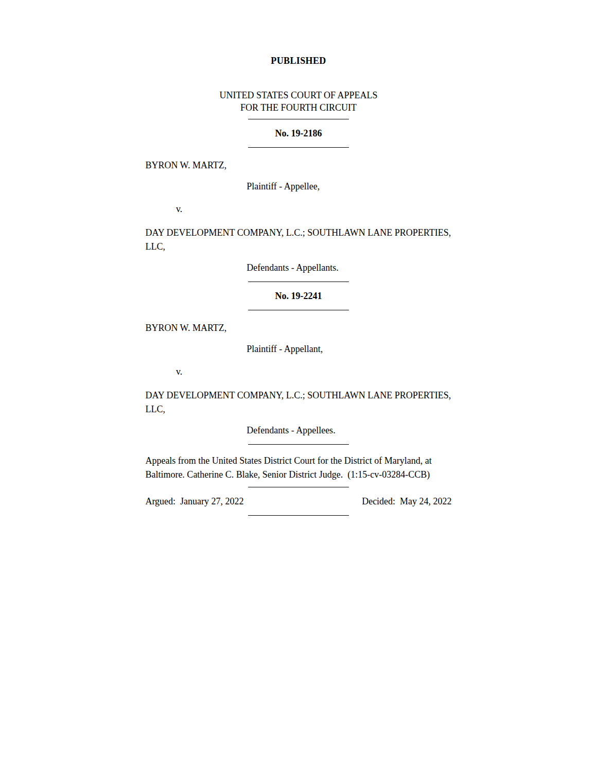PUBLISHED
UNITED STATES COURT OF APPEALS
FOR THE FOURTH CIRCUIT
No. 19-2186
BYRON W. MARTZ,
Plaintiff - Appellee,
v.
DAY DEVELOPMENT COMPANY, L.C.; SOUTHLAWN LANE PROPERTIES, LLC,
Defendants - Appellants.
No. 19-2241
BYRON W. MARTZ,
Plaintiff - Appellant,
v.
DAY DEVELOPMENT COMPANY, L.C.; SOUTHLAWN LANE PROPERTIES, LLC,
Defendants - Appellees.
Appeals from the United States District Court for the District of Maryland, at Baltimore. Catherine C. Blake, Senior District Judge. (1:15-cv-03284-CCB)
Argued: January 27, 2022 Decided: May 24, 2022